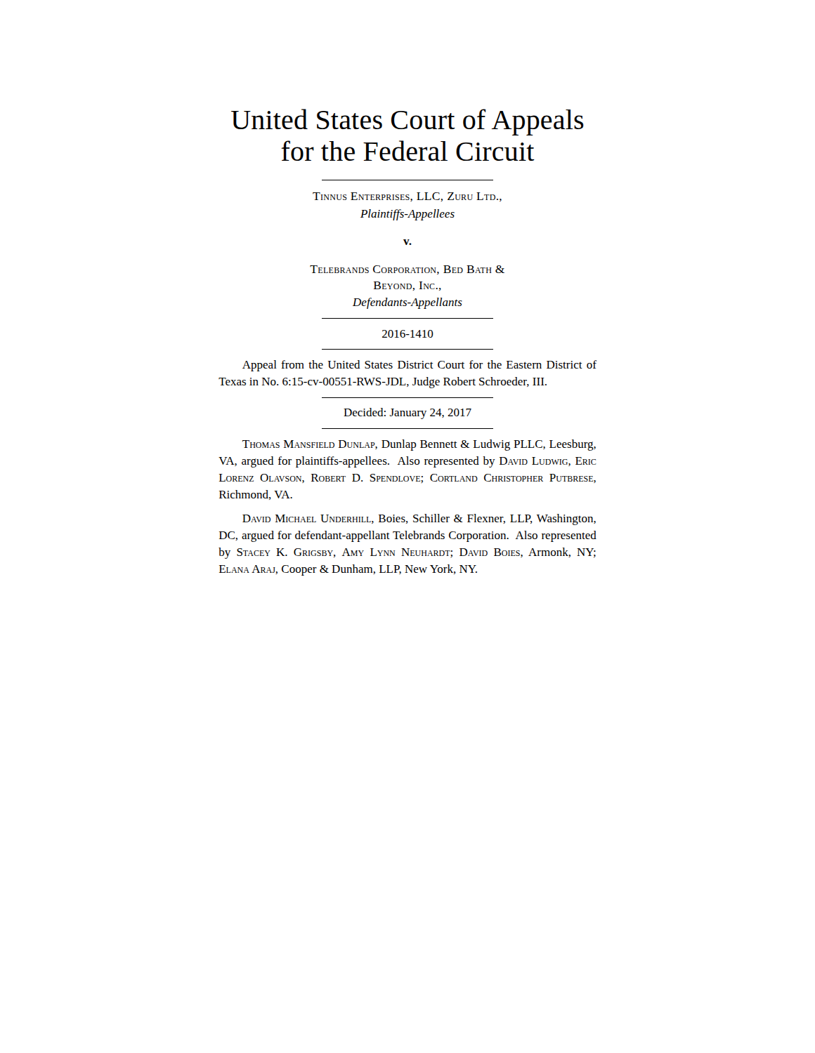United States Court of Appeals for the Federal Circuit
Tinnus Enterprises, LLC, Zuru Ltd.,
Plaintiffs-Appellees
v.
Telebrands Corporation, Bed Bath &
Beyond, Inc.,
Defendants-Appellants
2016-1410
Appeal from the United States District Court for the Eastern District of Texas in No. 6:15-cv-00551-RWS-JDL, Judge Robert Schroeder, III.
Decided: January 24, 2017
Thomas Mansfield Dunlap, Dunlap Bennett & Ludwig PLLC, Leesburg, VA, argued for plaintiffs-appellees. Also represented by David Ludwig, Eric Lorenz Olavson, Robert D. Spendlove; Cortland Christopher Putbrese, Richmond, VA.
David Michael Underhill, Boies, Schiller & Flexner, LLP, Washington, DC, argued for defendant-appellant Telebrands Corporation. Also represented by Stacey K. Grigsby, Amy Lynn Neuhardt; David Boies, Armonk, NY; Elana Araj, Cooper & Dunham, LLP, New York, NY.